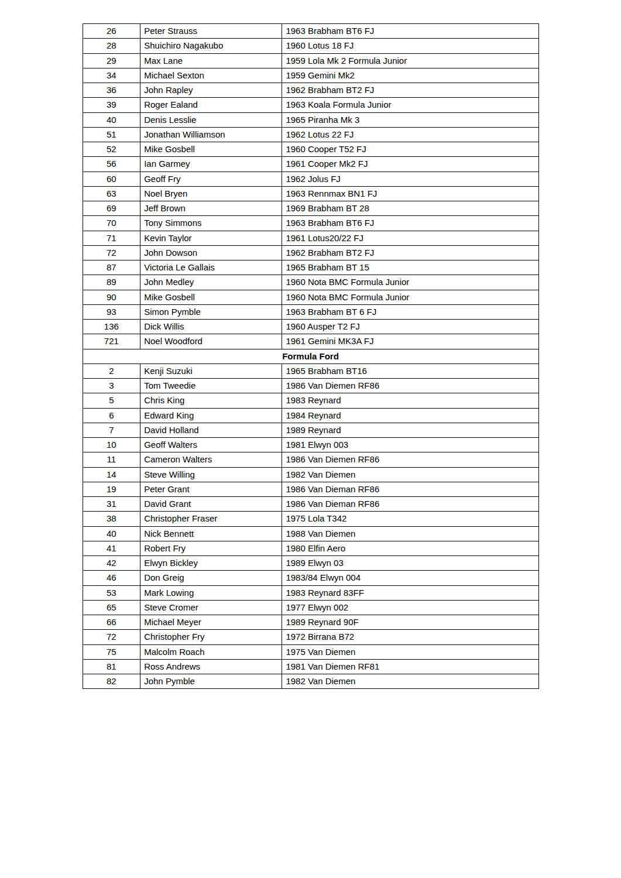| 26 | Peter Strauss | 1963 Brabham BT6 FJ |
| 28 | Shuichiro Nagakubo | 1960 Lotus 18 FJ |
| 29 | Max Lane | 1959 Lola Mk 2 Formula Junior |
| 34 | Michael Sexton | 1959 Gemini Mk2 |
| 36 | John Rapley | 1962 Brabham BT2 FJ |
| 39 | Roger Ealand | 1963 Koala Formula Junior |
| 40 | Denis Lesslie | 1965 Piranha Mk 3 |
| 51 | Jonathan Williamson | 1962 Lotus 22 FJ |
| 52 | Mike Gosbell | 1960 Cooper T52 FJ |
| 56 | Ian Garmey | 1961 Cooper Mk2 FJ |
| 60 | Geoff Fry | 1962 Jolus FJ |
| 63 | Noel Bryen | 1963 Rennmax BN1 FJ |
| 69 | Jeff Brown | 1969 Brabham BT 28 |
| 70 | Tony Simmons | 1963 Brabham BT6 FJ |
| 71 | Kevin Taylor | 1961 Lotus20/22 FJ |
| 72 | John Dowson | 1962 Brabham BT2 FJ |
| 87 | Victoria Le Gallais | 1965 Brabham BT 15 |
| 89 | John Medley | 1960 Nota BMC Formula Junior |
| 90 | Mike Gosbell | 1960 Nota BMC Formula Junior |
| 93 | Simon Pymble | 1963 Brabham BT 6 FJ |
| 136 | Dick Willis | 1960 Ausper T2 FJ |
| 721 | Noel Woodford | 1961 Gemini MK3A FJ |
| Formula Ford |
| 2 | Kenji Suzuki | 1965 Brabham BT16 |
| 3 | Tom Tweedie | 1986 Van Diemen RF86 |
| 5 | Chris King | 1983 Reynard |
| 6 | Edward King | 1984 Reynard |
| 7 | David Holland | 1989 Reynard |
| 10 | Geoff Walters | 1981 Elwyn 003 |
| 11 | Cameron Walters | 1986 Van Diemen RF86 |
| 14 | Steve Willing | 1982 Van Diemen |
| 19 | Peter Grant | 1986 Van Dieman RF86 |
| 31 | David Grant | 1986 Van Dieman RF86 |
| 38 | Christopher Fraser | 1975 Lola T342 |
| 40 | Nick Bennett | 1988 Van Diemen |
| 41 | Robert Fry | 1980 Elfin Aero |
| 42 | Elwyn Bickley | 1989 Elwyn 03 |
| 46 | Don Greig | 1983/84 Elwyn 004 |
| 53 | Mark Lowing | 1983 Reynard 83FF |
| 65 | Steve Cromer | 1977 Elwyn 002 |
| 66 | Michael Meyer | 1989 Reynard 90F |
| 72 | Christopher Fry | 1972 Birrana B72 |
| 75 | Malcolm Roach | 1975 Van Diemen |
| 81 | Ross Andrews | 1981 Van Diemen RF81 |
| 82 | John Pymble | 1982 Van Diemen |